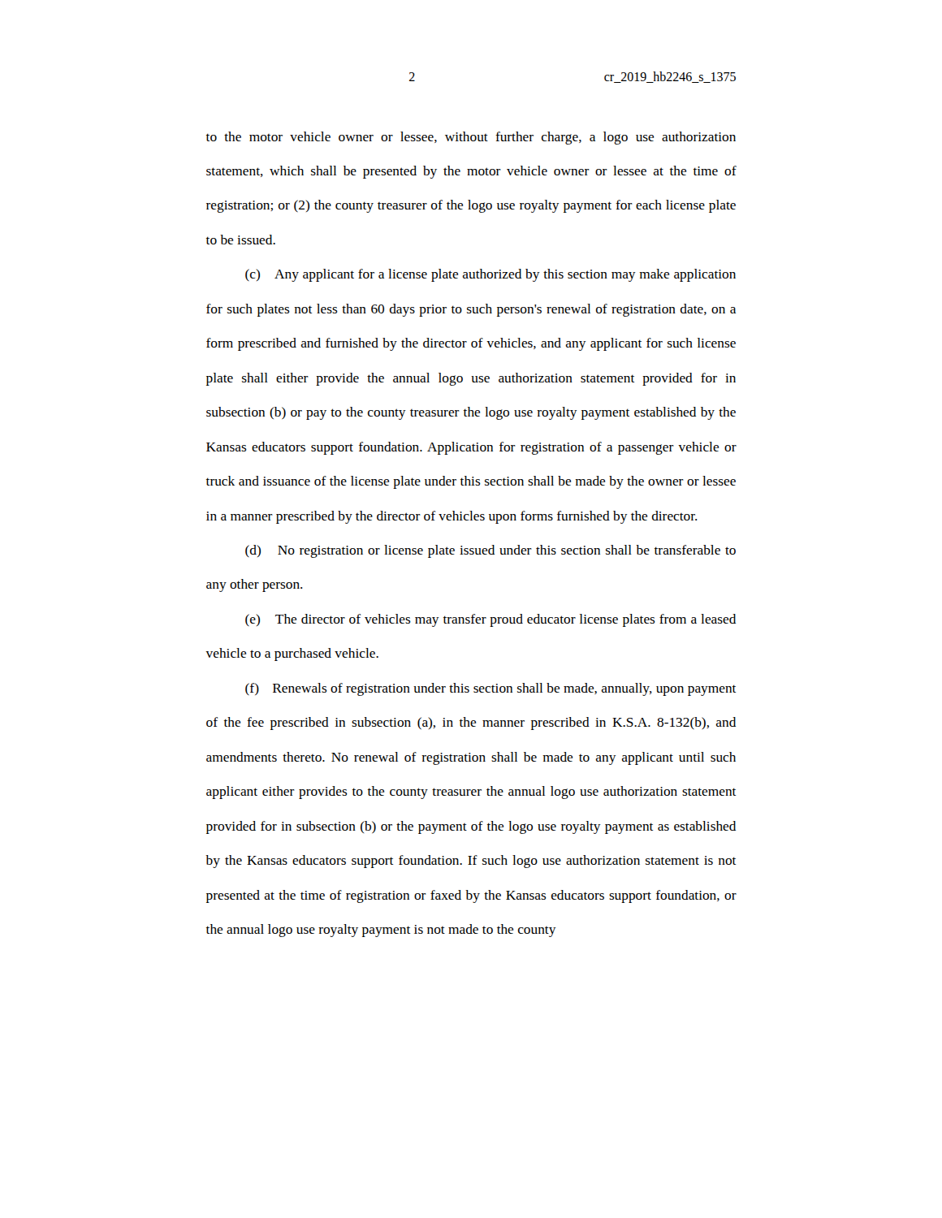2 cr_2019_hb2246_s_1375
to the motor vehicle owner or lessee, without further charge, a logo use authorization statement, which shall be presented by the motor vehicle owner or lessee at the time of registration; or (2) the county treasurer of the logo use royalty payment for each license plate to be issued.
(c) Any applicant for a license plate authorized by this section may make application for such plates not less than 60 days prior to such person's renewal of registration date, on a form prescribed and furnished by the director of vehicles, and any applicant for such license plate shall either provide the annual logo use authorization statement provided for in subsection (b) or pay to the county treasurer the logo use royalty payment established by the Kansas educators support foundation. Application for registration of a passenger vehicle or truck and issuance of the license plate under this section shall be made by the owner or lessee in a manner prescribed by the director of vehicles upon forms furnished by the director.
(d) No registration or license plate issued under this section shall be transferable to any other person.
(e) The director of vehicles may transfer proud educator license plates from a leased vehicle to a purchased vehicle.
(f) Renewals of registration under this section shall be made, annually, upon payment of the fee prescribed in subsection (a), in the manner prescribed in K.S.A. 8-132(b), and amendments thereto. No renewal of registration shall be made to any applicant until such applicant either provides to the county treasurer the annual logo use authorization statement provided for in subsection (b) or the payment of the logo use royalty payment as established by the Kansas educators support foundation. If such logo use authorization statement is not presented at the time of registration or faxed by the Kansas educators support foundation, or the annual logo use royalty payment is not made to the county